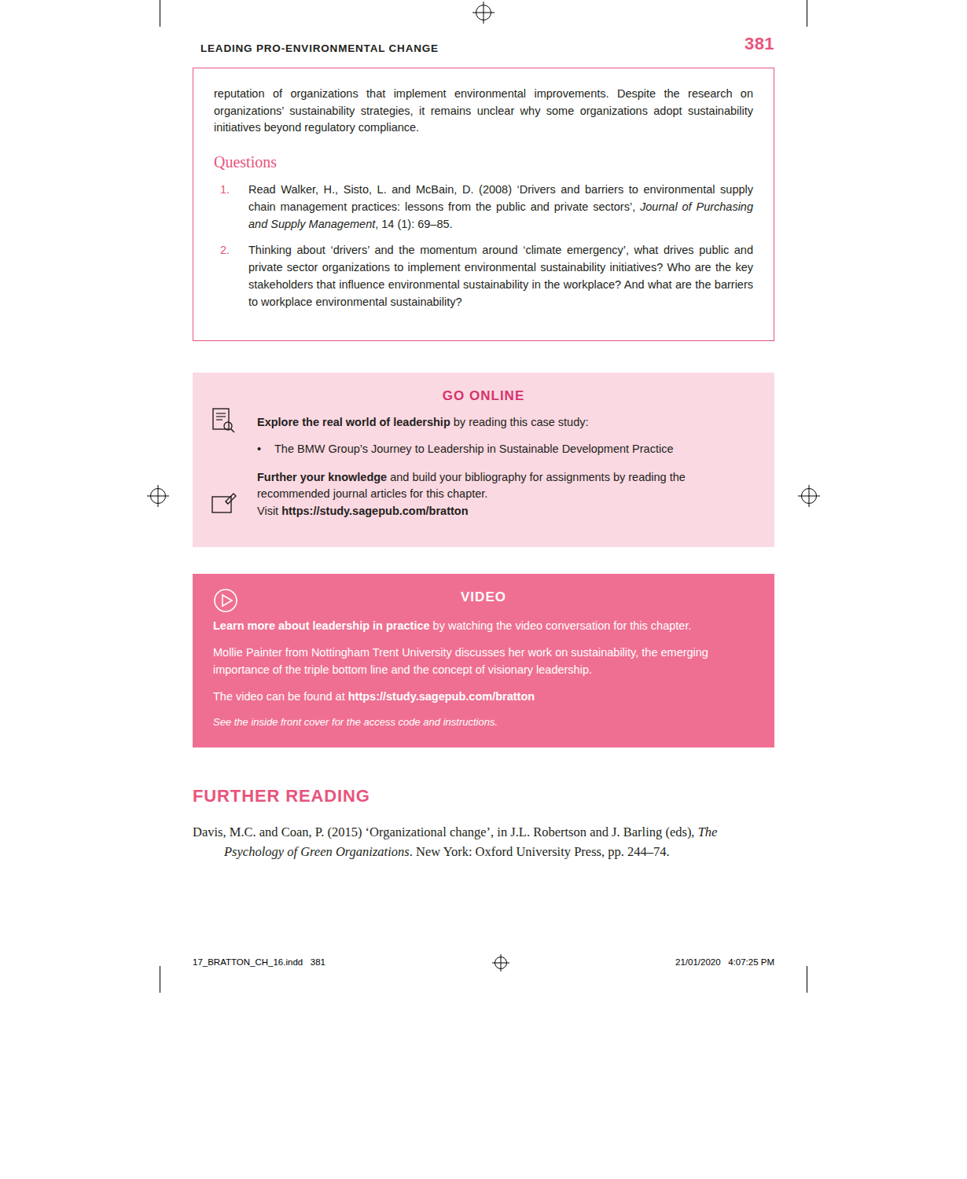Leading Pro-Environmental Change
381
reputation of organizations that implement environmental improvements. Despite the research on organizations’ sustainability strategies, it remains unclear why some organizations adopt sustainability initiatives beyond regulatory compliance.
Questions
Read Walker, H., Sisto, L. and McBain, D. (2008) ‘Drivers and barriers to environmental supply chain management practices: lessons from the public and private sectors’, Journal of Purchasing and Supply Management, 14 (1): 69–85.
Thinking about ‘drivers’ and the momentum around ‘climate emergency’, what drives public and private sector organizations to implement environmental sustainability initiatives? Who are the key stakeholders that influence environmental sustainability in the workplace? And what are the barriers to workplace environmental sustainability?
Go Online
Explore the real world of leadership by reading this case study:
The BMW Group’s Journey to Leadership in Sustainable Development Practice
Further your knowledge and build your bibliography for assignments by reading the recommended journal articles for this chapter.
Visit https://study.sagepub.com/bratton
Video
Learn more about leadership in practice by watching the video conversation for this chapter.
Mollie Painter from Nottingham Trent University discusses her work on sustainability, the emerging importance of the triple bottom line and the concept of visionary leadership.
The video can be found at https://study.sagepub.com/bratton
See the inside front cover for the access code and instructions.
Further Reading
Davis, M.C. and Coan, P. (2015) ‘Organizational change’, in J.L. Robertson and J. Barling (eds), The Psychology of Green Organizations. New York: Oxford University Press, pp. 244–74.
17_BRATTON_CH_16.indd 381
21/01/2020 4:07:25 PM